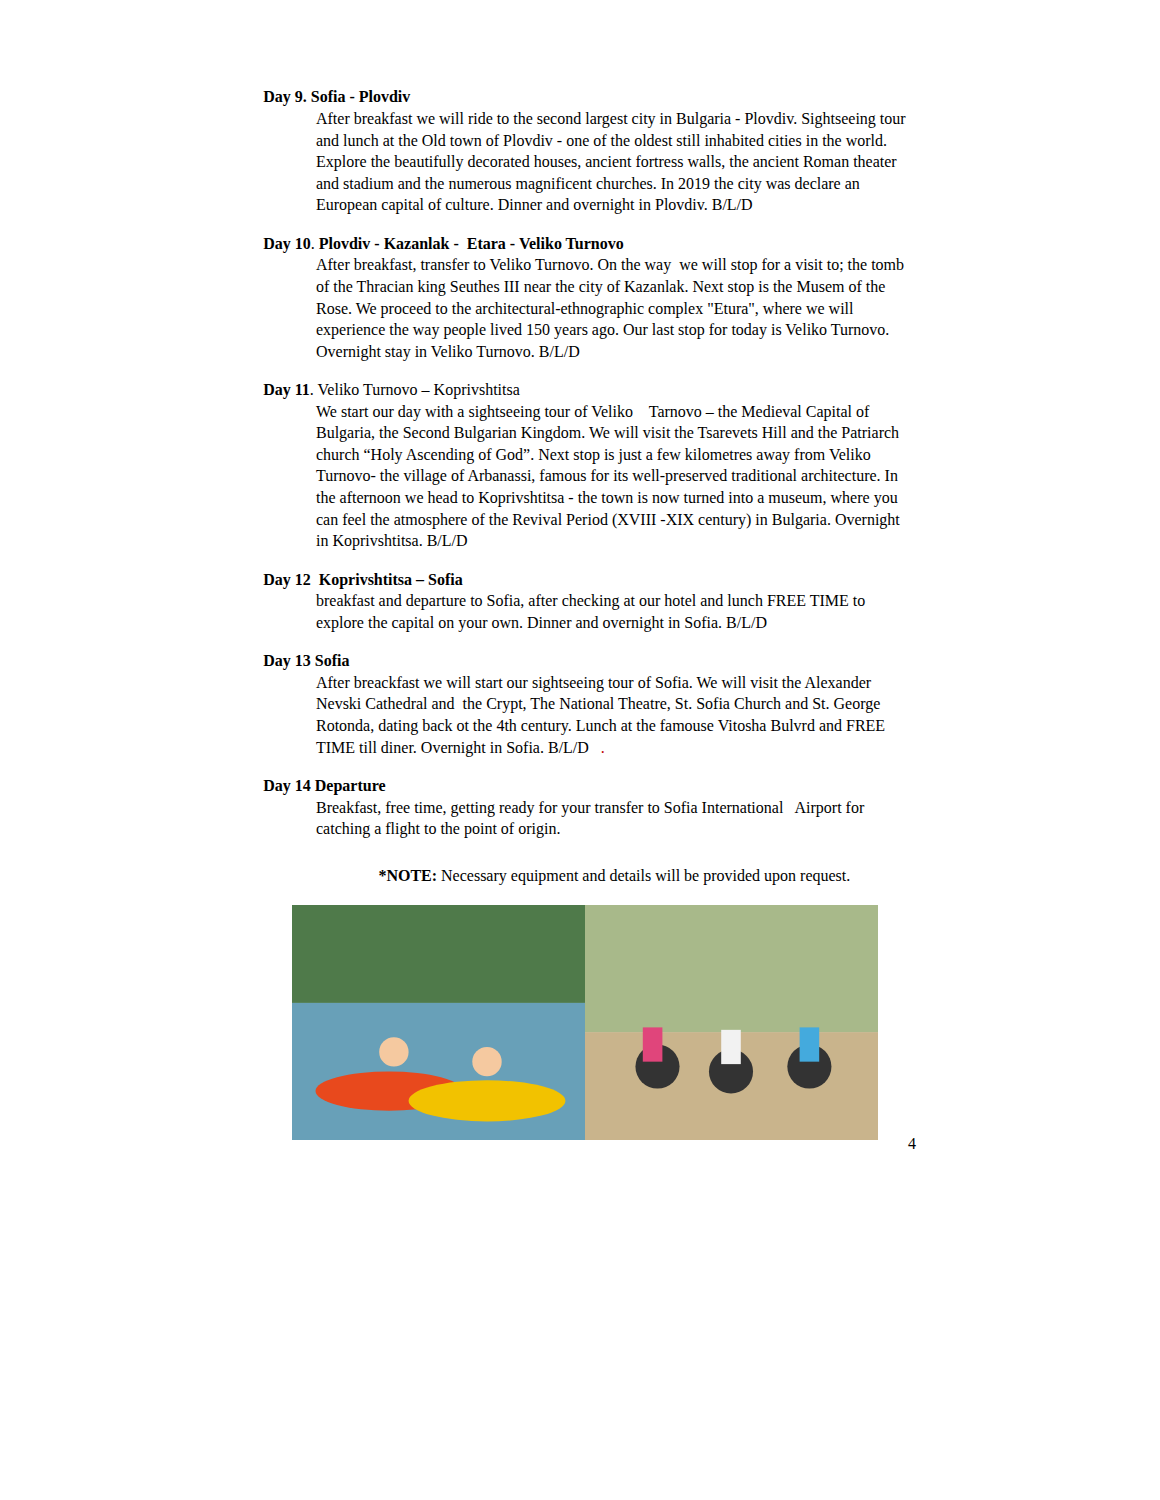Day 9. Sofia - Plovdiv
After breakfast we will ride to the second largest city in Bulgaria - Plovdiv. Sightseeing tour and lunch at the Old town of Plovdiv - one of the oldest still inhabited cities in the world. Explore the beautifully decorated houses, ancient fortress walls, the ancient Roman theater and stadium and the numerous magnificent churches. In 2019 the city was declare an European capital of culture. Dinner and overnight in Plovdiv. B/L/D
Day 10. Plovdiv - Kazanlak - Etara - Veliko Turnovo
After breakfast, transfer to Veliko Turnovo. On the way we will stop for a visit to; the tomb of the Thracian king Seuthes III near the city of Kazanlak. Next stop is the Musem of the Rose. We proceed to the architectural-ethnographic complex "Etura", where we will experience the way people lived 150 years ago. Our last stop for today is Veliko Turnovo. Overnight stay in Veliko Turnovo. B/L/D
Day 11. Veliko Turnovo – Koprivshtitsa
We start our day with a sightseeing tour of Veliko Tarnovo – the Medieval Capital of Bulgaria, the Second Bulgarian Kingdom. We will visit the Tsarevets Hill and the Patriarch church “Holy Ascending of God”. Next stop is just a few kilometres away from Veliko Turnovo- the village of Arbanassi, famous for its well-preserved traditional architecture. In the afternoon we head to Koprivshtitsa - the town is now turned into a museum, where you can feel the atmosphere of the Revival Period (XVIII -XIX century) in Bulgaria. Overnight in Koprivshtitsa. B/L/D
Day 12 Koprivshtitsa – Sofia
breakfast and departure to Sofia, after checking at our hotel and lunch FREE TIME to explore the capital on your own. Dinner and overnight in Sofia. B/L/D
Day 13 Sofia
After breackfast we will start our sightseeing tour of Sofia. We will visit the Alexander Nevski Cathedral and the Crypt, The National Theatre, St. Sofia Church and St. George Rotonda, dating back ot the 4th century. Lunch at the famouse Vitosha Bulvrd and FREE TIME till diner. Overnight in Sofia. B/L/D .
Day 14 Departure
Breakfast, free time, getting ready for your transfer to Sofia International Airport for catching a flight to the point of origin.
*NOTE: Necessary equipment and details will be provided upon request.
4